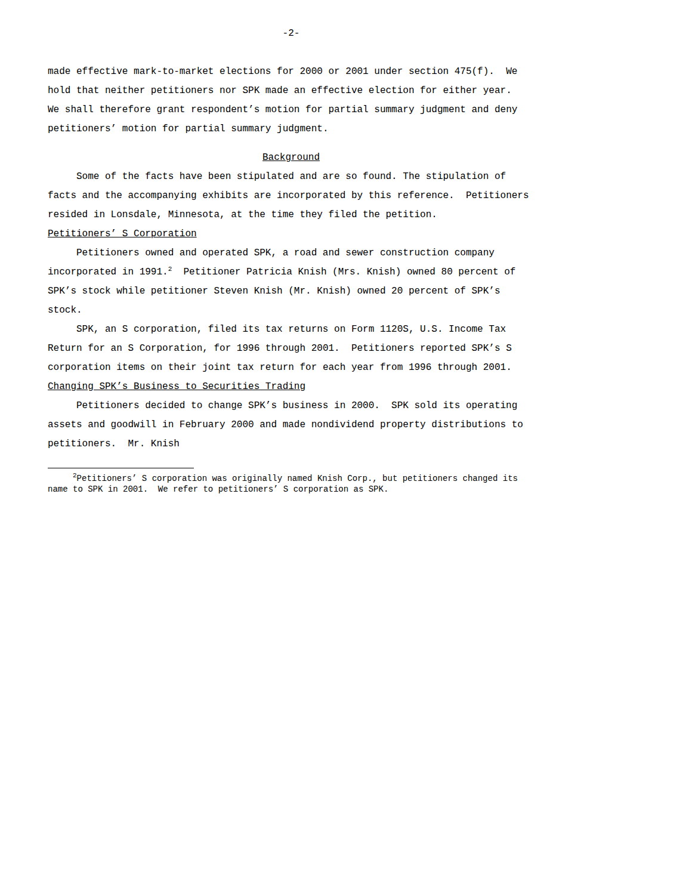-2-
made effective mark-to-market elections for 2000 or 2001 under section 475(f). We hold that neither petitioners nor SPK made an effective election for either year. We shall therefore grant respondent’s motion for partial summary judgment and deny petitioners’ motion for partial summary judgment.
Background
Some of the facts have been stipulated and are so found. The stipulation of facts and the accompanying exhibits are incorporated by this reference. Petitioners resided in Lonsdale, Minnesota, at the time they filed the petition.
Petitioners’ S Corporation
Petitioners owned and operated SPK, a road and sewer construction company incorporated in 1991.2 Petitioner Patricia Knish (Mrs. Knish) owned 80 percent of SPK’s stock while petitioner Steven Knish (Mr. Knish) owned 20 percent of SPK’s stock.
SPK, an S corporation, filed its tax returns on Form 1120S, U.S. Income Tax Return for an S Corporation, for 1996 through 2001. Petitioners reported SPK’s S corporation items on their joint tax return for each year from 1996 through 2001.
Changing SPK’s Business to Securities Trading
Petitioners decided to change SPK’s business in 2000. SPK sold its operating assets and goodwill in February 2000 and made nondividend property distributions to petitioners. Mr. Knish
2Petitioners’ S corporation was originally named Knish Corp., but petitioners changed its name to SPK in 2001. We refer to petitioners’ S corporation as SPK.